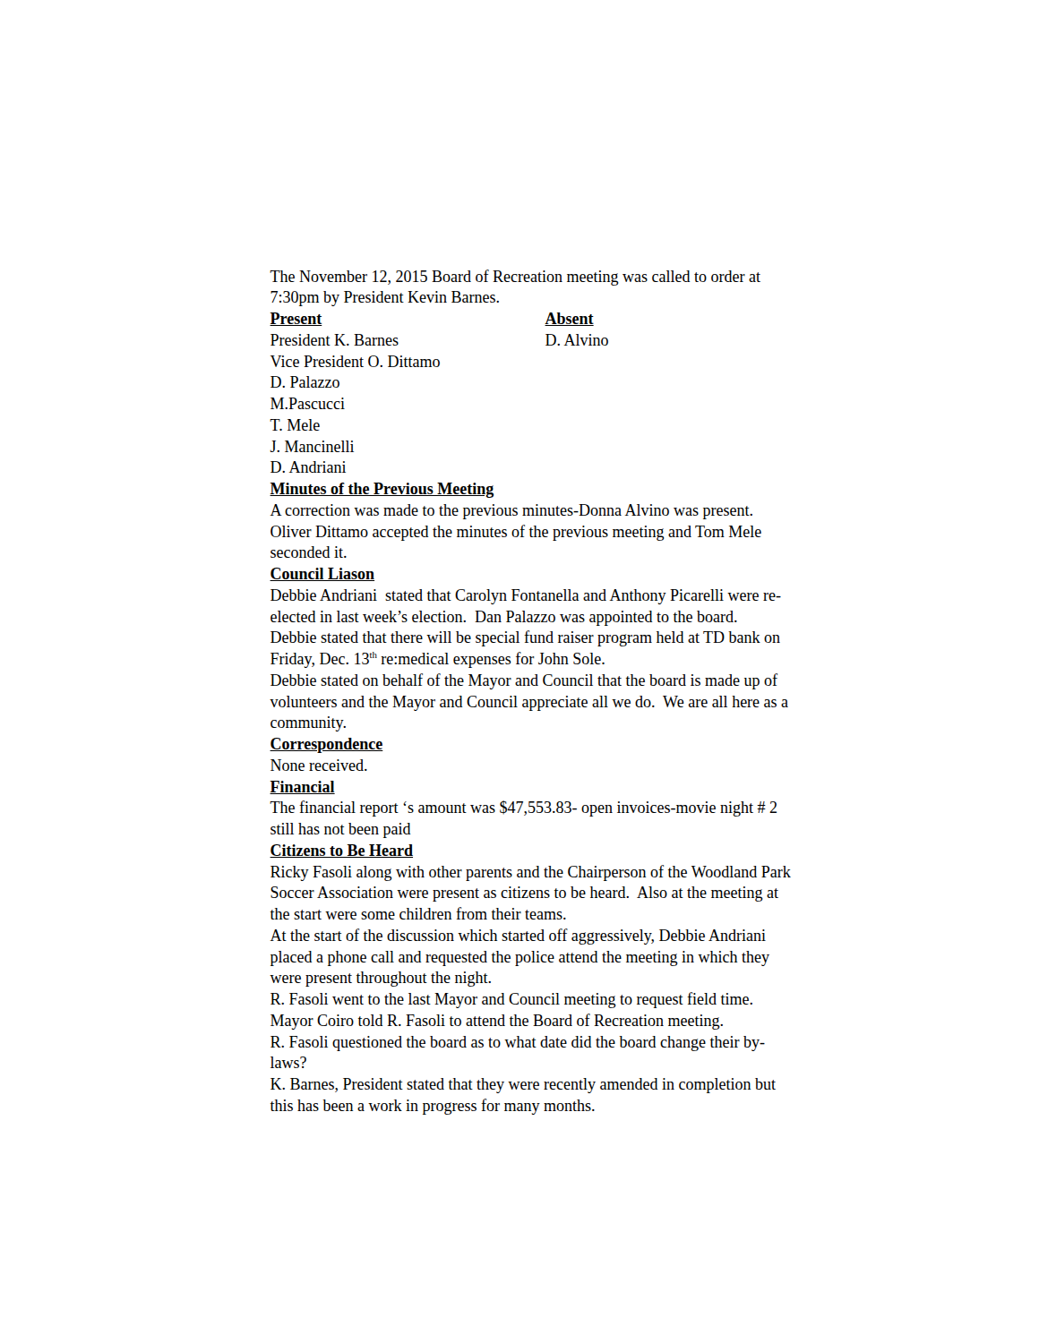The November 12, 2015 Board of Recreation meeting was called to order at 7:30pm by President Kevin Barnes.
| Present | Absent |
| President K. Barnes | D. Alvino |
| Vice President O. Dittamo | |
| D. Palazzo | |
| M.Pascucci | |
| T. Mele | |
| J. Mancinelli | |
| D. Andriani | |
Minutes of the Previous Meeting
A correction was made to the previous minutes-Donna Alvino was present. Oliver Dittamo accepted the minutes of the previous meeting and Tom Mele seconded it.
Council Liason
Debbie Andriani stated that Carolyn Fontanella and Anthony Picarelli were re-elected in last week’s election. Dan Palazzo was appointed to the board.
Debbie stated that there will be special fund raiser program held at TD bank on Friday, Dec. 13th re:medical expenses for John Sole.
Debbie stated on behalf of the Mayor and Council that the board is made up of volunteers and the Mayor and Council appreciate all we do. We are all here as a community.
Correspondence
None received.
Financial
The financial report ‘s amount was $47,553.83- open invoices-movie night # 2 still has not been paid
Citizens to Be Heard
Ricky Fasoli along with other parents and the Chairperson of the Woodland Park Soccer Association were present as citizens to be heard. Also at the meeting at the start were some children from their teams.
At the start of the discussion which started off aggressively, Debbie Andriani placed a phone call and requested the police attend the meeting in which they were present throughout the night.
R. Fasoli went to the last Mayor and Council meeting to request field time. Mayor Coiro told R. Fasoli to attend the Board of Recreation meeting.
R. Fasoli questioned the board as to what date did the board change their by-laws?
K. Barnes, President stated that they were recently amended in completion but this has been a work in progress for many months.